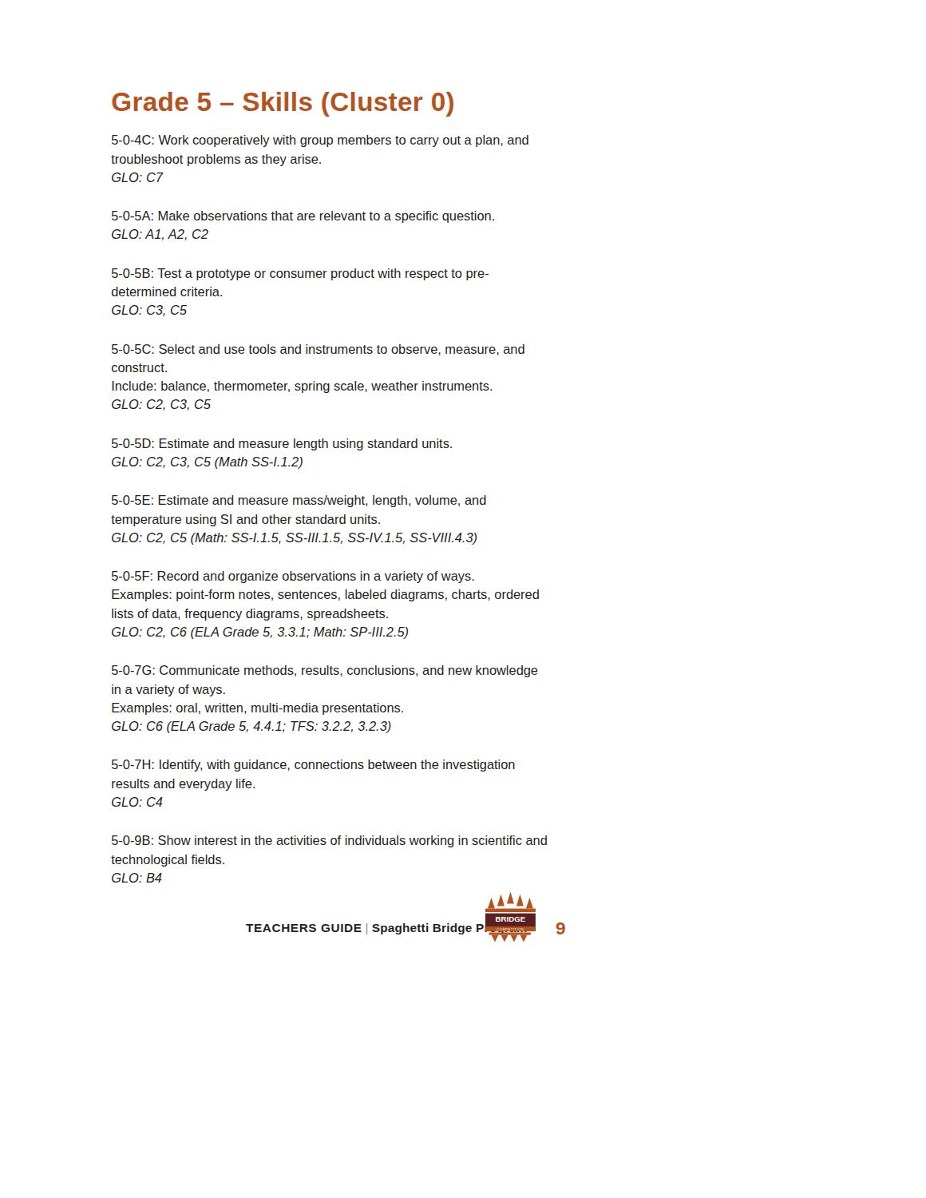Grade 5 – Skills (Cluster 0)
5-0-4C: Work cooperatively with group members to carry out a plan, and troubleshoot problems as they arise. GLO: C7
5-0-5A: Make observations that are relevant to a specific question. GLO: A1, A2, C2
5-0-5B: Test a prototype or consumer product with respect to pre-determined criteria. GLO: C3, C5
5-0-5C: Select and use tools and instruments to observe, measure, and construct. Include: balance, thermometer, spring scale, weather instruments. GLO: C2, C3, C5
5-0-5D: Estimate and measure length using standard units. GLO: C2, C3, C5 (Math SS-I.1.2)
5-0-5E: Estimate and measure mass/weight, length, volume, and temperature using SI and other standard units. GLO: C2, C5 (Math: SS-I.1.5, SS-III.1.5, SS-IV.1.5, SS-VIII.4.3)
5-0-5F: Record and organize observations in a variety of ways. Examples: point-form notes, sentences, labeled diagrams, charts, ordered lists of data, frequency diagrams, spreadsheets. GLO: C2, C6 (ELA Grade 5, 3.3.1; Math: SP-III.2.5)
5-0-7G: Communicate methods, results, conclusions, and new knowledge in a variety of ways. Examples: oral, written, multi-media presentations. GLO: C6 (ELA Grade 5, 4.4.1; TFS: 3.2.2, 3.2.3)
5-0-7H: Identify, with guidance, connections between the investigation results and everyday life. GLO: C4
5-0-9B: Show interest in the activities of individuals working in scientific and technological fields. GLO: B4
TEACHERS GUIDE|Spaghetti Bridge Program
BRIDGE COMPETITION
9